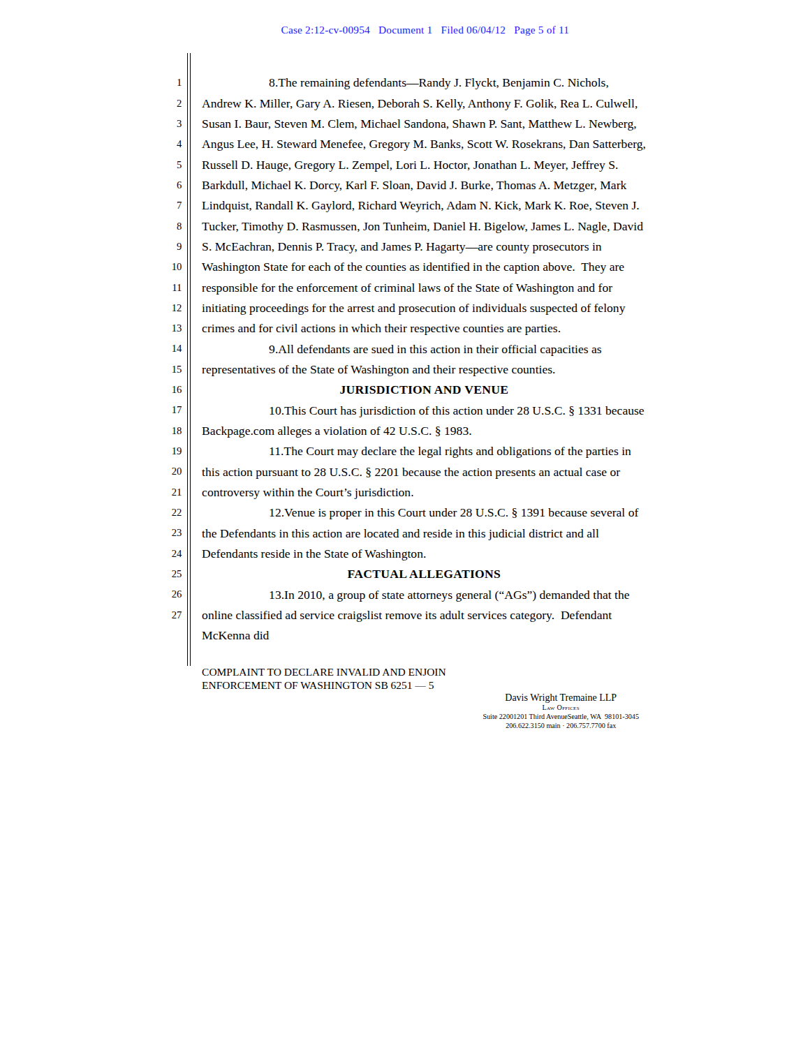Case 2:12-cv-00954 Document 1 Filed 06/04/12 Page 5 of 11
1
2
3
4
5
6
7
8
9
10
11
12
13
14
15
16
17
18
19
20
21
22
23
24
25
26
27
8. The remaining defendants—Randy J. Flyckt, Benjamin C. Nichols, Andrew K. Miller, Gary A. Riesen, Deborah S. Kelly, Anthony F. Golik, Rea L. Culwell, Susan I. Baur, Steven M. Clem, Michael Sandona, Shawn P. Sant, Matthew L. Newberg, Angus Lee, H. Steward Menefee, Gregory M. Banks, Scott W. Rosekrans, Dan Satterberg, Russell D. Hauge, Gregory L. Zempel, Lori L. Hoctor, Jonathan L. Meyer, Jeffrey S. Barkdull, Michael K. Dorcy, Karl F. Sloan, David J. Burke, Thomas A. Metzger, Mark Lindquist, Randall K. Gaylord, Richard Weyrich, Adam N. Kick, Mark K. Roe, Steven J. Tucker, Timothy D. Rasmussen, Jon Tunheim, Daniel H. Bigelow, James L. Nagle, David S. McEachran, Dennis P. Tracy, and James P. Hagarty—are county prosecutors in Washington State for each of the counties as identified in the caption above. They are responsible for the enforcement of criminal laws of the State of Washington and for initiating proceedings for the arrest and prosecution of individuals suspected of felony crimes and for civil actions in which their respective counties are parties.
9. All defendants are sued in this action in their official capacities as representatives of the State of Washington and their respective counties.
JURISDICTION AND VENUE
10. This Court has jurisdiction of this action under 28 U.S.C. § 1331 because Backpage.com alleges a violation of 42 U.S.C. § 1983.
11. The Court may declare the legal rights and obligations of the parties in this action pursuant to 28 U.S.C. § 2201 because the action presents an actual case or controversy within the Court’s jurisdiction.
12. Venue is proper in this Court under 28 U.S.C. § 1391 because several of the Defendants in this action are located and reside in this judicial district and all Defendants reside in the State of Washington.
FACTUAL ALLEGATIONS
13. In 2010, a group of state attorneys general (“AGs”) demanded that the online classified ad service craigslist remove its adult services category. Defendant McKenna did
COMPLAINT TO DECLARE INVALID AND ENJOIN
ENFORCEMENT OF WASHINGTON SB 6251 — 5
Davis Wright Tremaine LLP
Law Offices
Suite 22001201 Third AvenueSeattle, WA 98101-3045
206.622.3150 main · 206.757.7700 fax